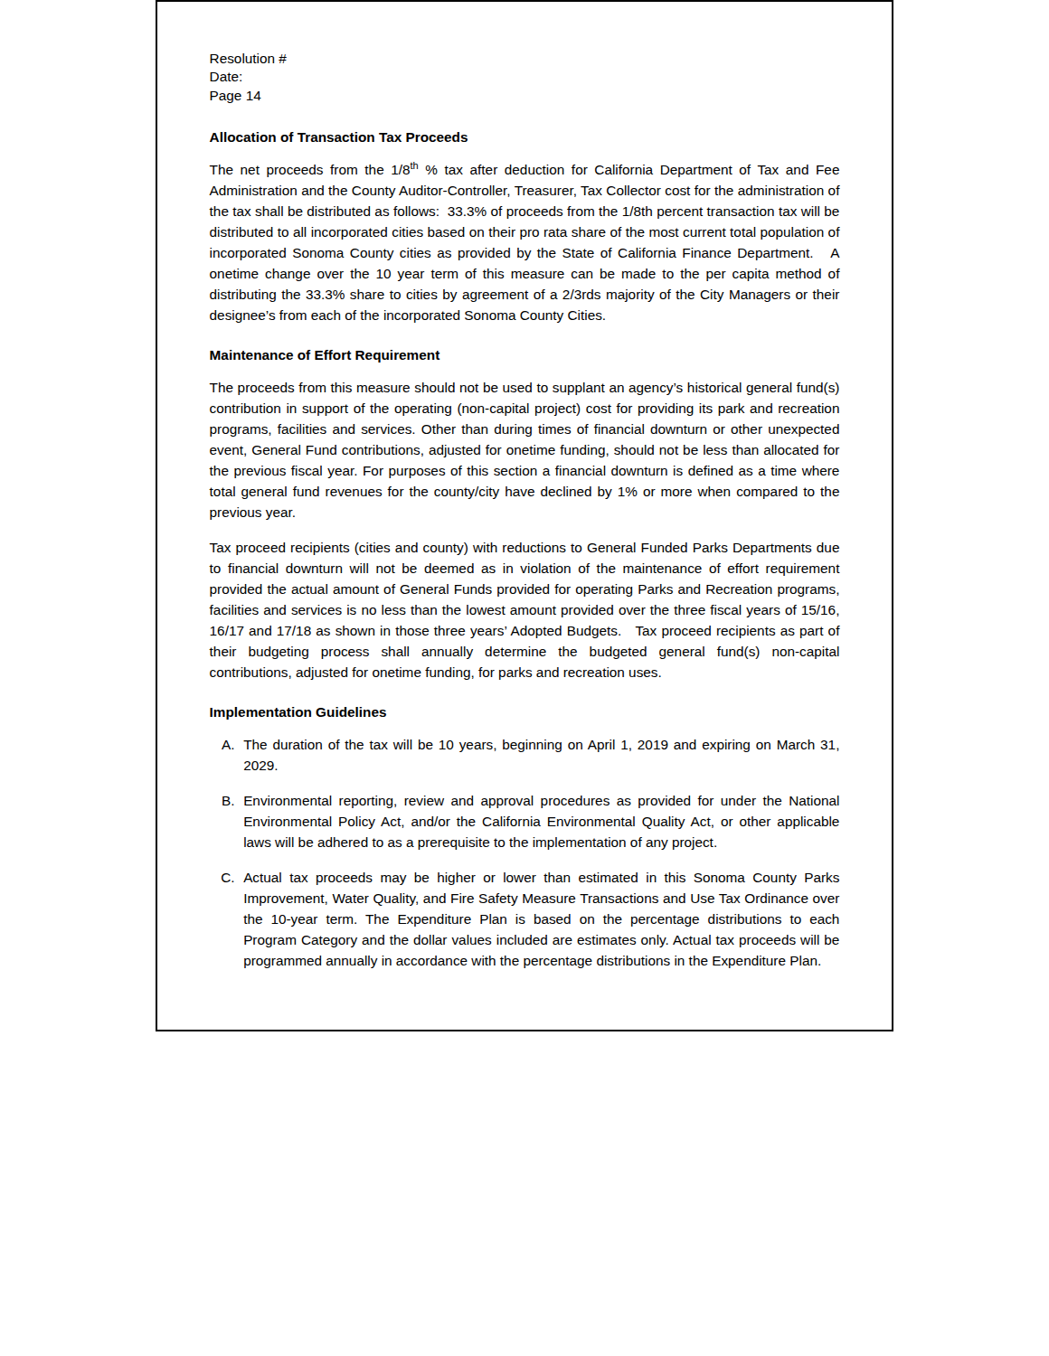Resolution #
Date:
Page 14
Allocation of Transaction Tax Proceeds
The net proceeds from the 1/8th % tax after deduction for California Department of Tax and Fee Administration and the County Auditor-Controller, Treasurer, Tax Collector cost for the administration of the tax shall be distributed as follows: 33.3% of proceeds from the 1/8th percent transaction tax will be distributed to all incorporated cities based on their pro rata share of the most current total population of incorporated Sonoma County cities as provided by the State of California Finance Department. A onetime change over the 10 year term of this measure can be made to the per capita method of distributing the 33.3% share to cities by agreement of a 2/3rds majority of the City Managers or their designee’s from each of the incorporated Sonoma County Cities.
Maintenance of Effort Requirement
The proceeds from this measure should not be used to supplant an agency’s historical general fund(s) contribution in support of the operating (non-capital project) cost for providing its park and recreation programs, facilities and services. Other than during times of financial downturn or other unexpected event, General Fund contributions, adjusted for onetime funding, should not be less than allocated for the previous fiscal year. For purposes of this section a financial downturn is defined as a time where total general fund revenues for the county/city have declined by 1% or more when compared to the previous year.
Tax proceed recipients (cities and county) with reductions to General Funded Parks Departments due to financial downturn will not be deemed as in violation of the maintenance of effort requirement provided the actual amount of General Funds provided for operating Parks and Recreation programs, facilities and services is no less than the lowest amount provided over the three fiscal years of 15/16, 16/17 and 17/18 as shown in those three years’ Adopted Budgets. Tax proceed recipients as part of their budgeting process shall annually determine the budgeted general fund(s) non-capital contributions, adjusted for onetime funding, for parks and recreation uses.
Implementation Guidelines
The duration of the tax will be 10 years, beginning on April 1, 2019 and expiring on March 31, 2029.
Environmental reporting, review and approval procedures as provided for under the National Environmental Policy Act, and/or the California Environmental Quality Act, or other applicable laws will be adhered to as a prerequisite to the implementation of any project.
Actual tax proceeds may be higher or lower than estimated in this Sonoma County Parks Improvement, Water Quality, and Fire Safety Measure Transactions and Use Tax Ordinance over the 10-year term. The Expenditure Plan is based on the percentage distributions to each Program Category and the dollar values included are estimates only. Actual tax proceeds will be programmed annually in accordance with the percentage distributions in the Expenditure Plan.